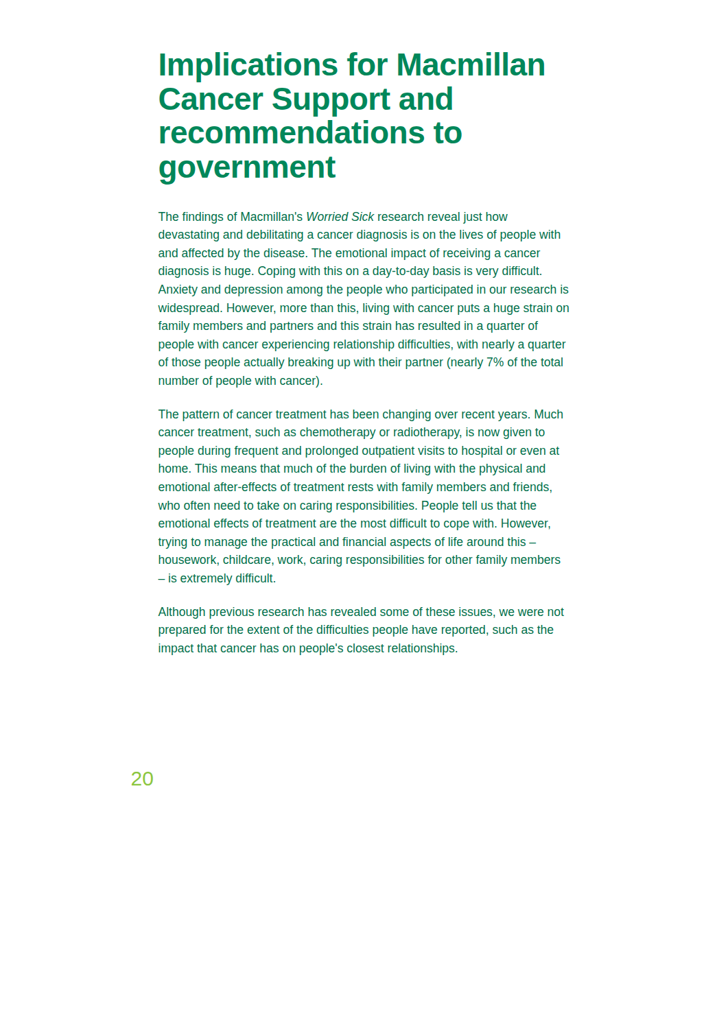Implications for Macmillan Cancer Support and recommendations to government
The findings of Macmillan's Worried Sick research reveal just how devastating and debilitating a cancer diagnosis is on the lives of people with and affected by the disease. The emotional impact of receiving a cancer diagnosis is huge. Coping with this on a day-to-day basis is very difficult. Anxiety and depression among the people who participated in our research is widespread. However, more than this, living with cancer puts a huge strain on family members and partners and this strain has resulted in a quarter of people with cancer experiencing relationship difficulties, with nearly a quarter of those people actually breaking up with their partner (nearly 7% of the total number of people with cancer).
The pattern of cancer treatment has been changing over recent years. Much cancer treatment, such as chemotherapy or radiotherapy, is now given to people during frequent and prolonged outpatient visits to hospital or even at home. This means that much of the burden of living with the physical and emotional after-effects of treatment rests with family members and friends, who often need to take on caring responsibilities. People tell us that the emotional effects of treatment are the most difficult to cope with. However, trying to manage the practical and financial aspects of life around this – housework, childcare, work, caring responsibilities for other family members – is extremely difficult.
Although previous research has revealed some of these issues, we were not prepared for the extent of the difficulties people have reported, such as the impact that cancer has on people's closest relationships.
20